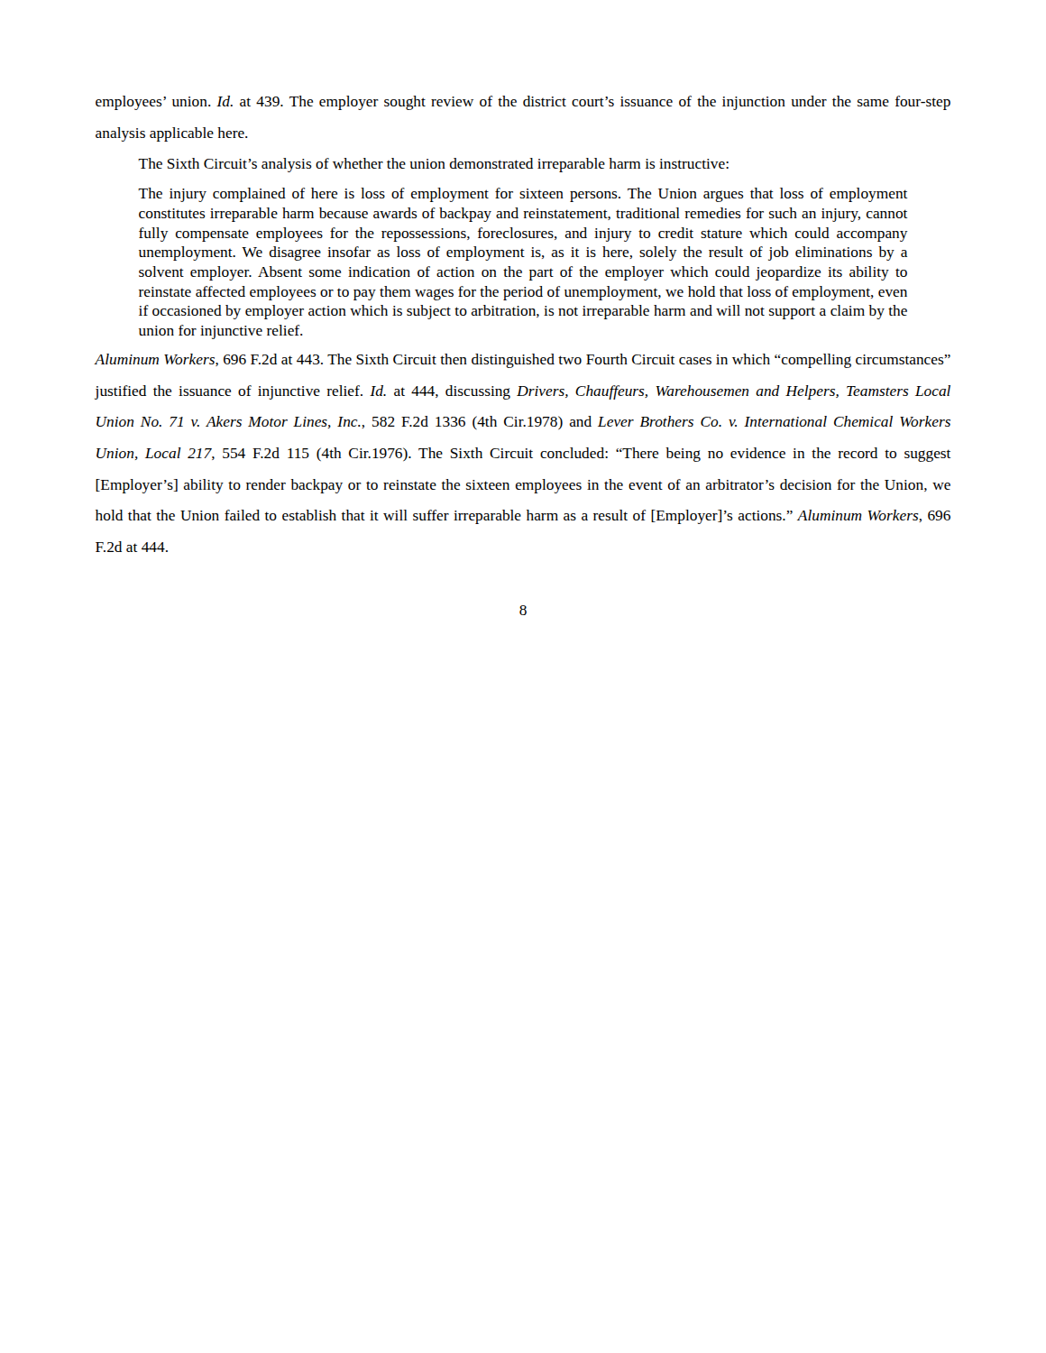employees’ union. Id. at 439. The employer sought review of the district court’s issuance of the injunction under the same four-step analysis applicable here.
The Sixth Circuit’s analysis of whether the union demonstrated irreparable harm is instructive:
The injury complained of here is loss of employment for sixteen persons. The Union argues that loss of employment constitutes irreparable harm because awards of backpay and reinstatement, traditional remedies for such an injury, cannot fully compensate employees for the repossessions, foreclosures, and injury to credit stature which could accompany unemployment. We disagree insofar as loss of employment is, as it is here, solely the result of job eliminations by a solvent employer. Absent some indication of action on the part of the employer which could jeopardize its ability to reinstate affected employees or to pay them wages for the period of unemployment, we hold that loss of employment, even if occasioned by employer action which is subject to arbitration, is not irreparable harm and will not support a claim by the union for injunctive relief.
Aluminum Workers, 696 F.2d at 443. The Sixth Circuit then distinguished two Fourth Circuit cases in which “compelling circumstances” justified the issuance of injunctive relief. Id. at 444, discussing Drivers, Chauffeurs, Warehousemen and Helpers, Teamsters Local Union No. 71 v. Akers Motor Lines, Inc., 582 F.2d 1336 (4th Cir.1978) and Lever Brothers Co. v. International Chemical Workers Union, Local 217, 554 F.2d 115 (4th Cir.1976). The Sixth Circuit concluded: “There being no evidence in the record to suggest [Employer’s] ability to render backpay or to reinstate the sixteen employees in the event of an arbitrator’s decision for the Union, we hold that the Union failed to establish that it will suffer irreparable harm as a result of [Employer]’s actions.” Aluminum Workers, 696 F.2d at 444.
8